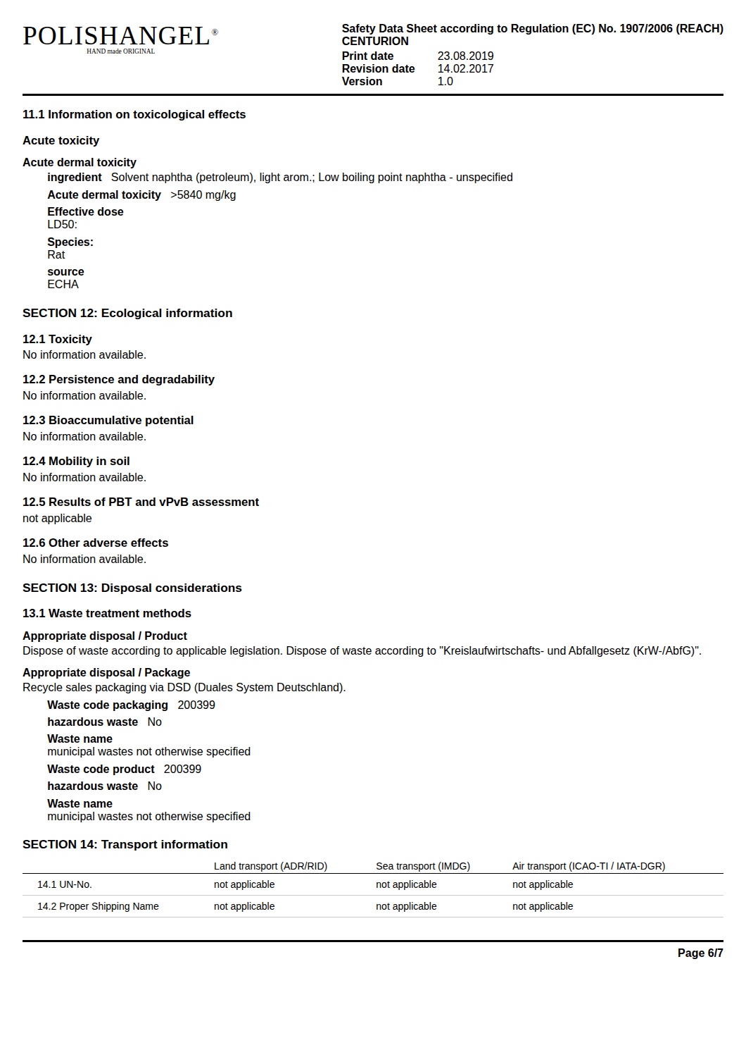POLISHANGEL® HAND made ORIGINAL
Safety Data Sheet according to Regulation (EC) No. 1907/2006 (REACH)
CENTURION
| Print date | 23.08.2019 |
| Revision date | 14.02.2017 |
| Version | 1.0 |
11.1 Information on toxicological effects
Acute toxicity
Acute dermal toxicity
ingredient Solvent naphtha (petroleum), light arom.; Low boiling point naphtha - unspecified
Acute dermal toxicity >5840 mg/kg
Effective dose
LD50:
Species:
Rat
source
ECHA
SECTION 12: Ecological information
12.1 Toxicity
No information available.
12.2 Persistence and degradability
No information available.
12.3 Bioaccumulative potential
No information available.
12.4 Mobility in soil
No information available.
12.5 Results of PBT and vPvB assessment
not applicable
12.6 Other adverse effects
No information available.
SECTION 13: Disposal considerations
13.1 Waste treatment methods
Appropriate disposal / Product
Dispose of waste according to applicable legislation. Dispose of waste according to "Kreislaufwirtschafts- und Abfallgesetz (KrW-/AbfG)".
Appropriate disposal / Package
Recycle sales packaging via DSD (Duales System Deutschland).
Waste code packaging 200399
hazardous waste No
Waste name
municipal wastes not otherwise specified
Waste code product 200399
hazardous waste No
Waste name
municipal wastes not otherwise specified
SECTION 14: Transport information
| | Land transport (ADR/RID) | Sea transport (IMDG) | Air transport (ICAO-TI / IATA-DGR) |
| --- | --- | --- | --- |
| 14.1 UN-No. | not applicable | not applicable | not applicable |
| 14.2 Proper Shipping Name | not applicable | not applicable | not applicable |
Page 6/7